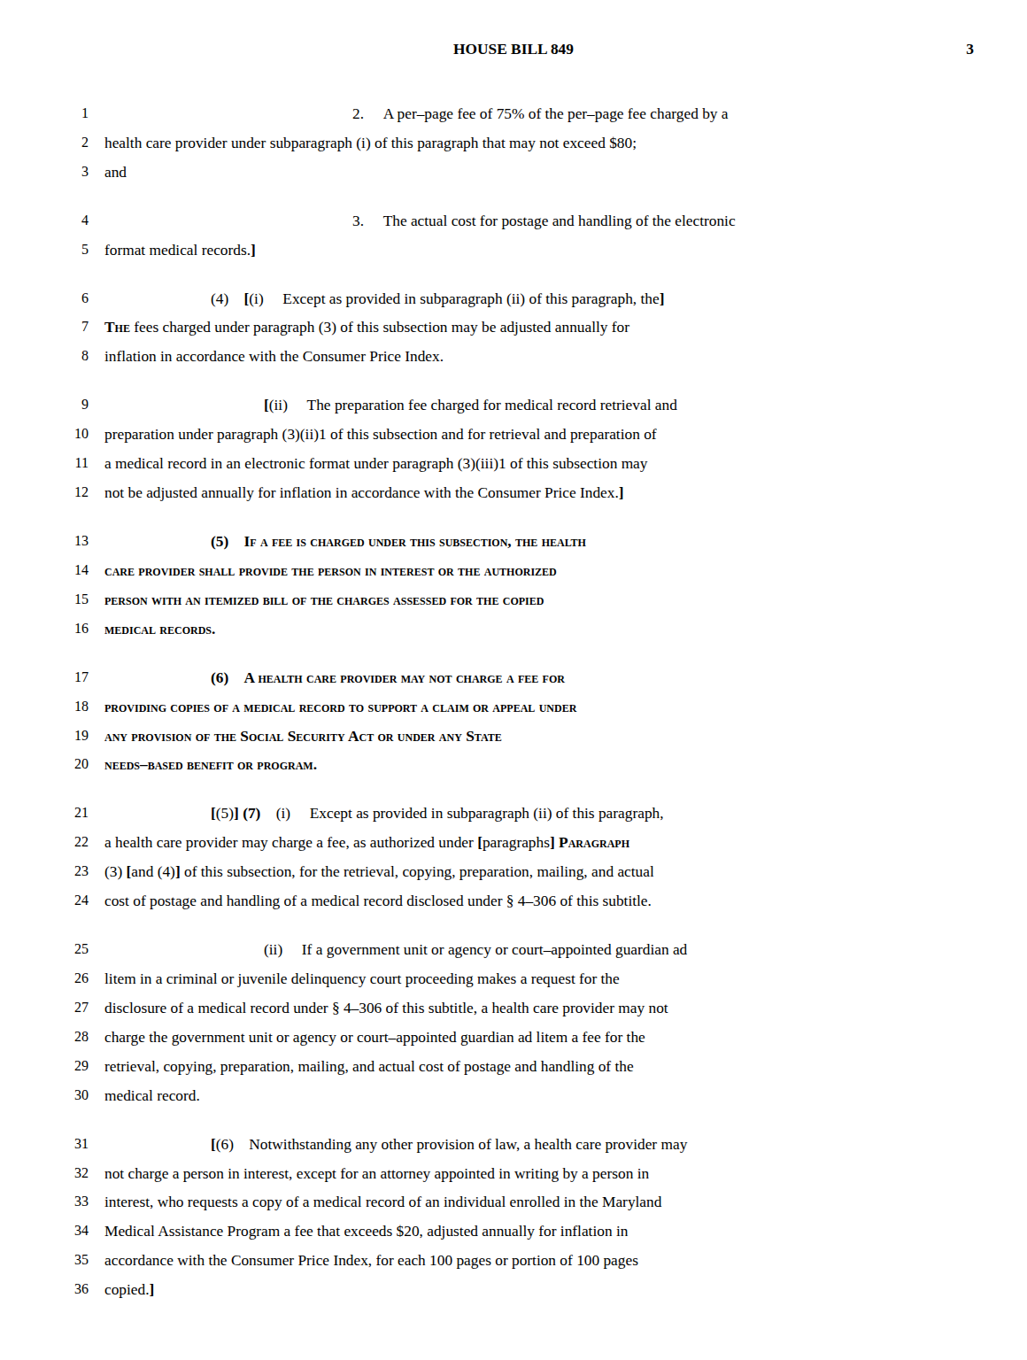HOUSE BILL 849 3
1
2. A per–page fee of 75% of the per–page fee charged by a
2
health care provider under subparagraph (i) of this paragraph that may not exceed $80;
3
and
4
3. The actual cost for postage and handling of the electronic
5
format medical records.]
6
(4) [(i) Except as provided in subparagraph (ii) of this paragraph, the]
7
The fees charged under paragraph (3) of this subsection may be adjusted annually for
8
inflation in accordance with the Consumer Price Index.
9
[(ii) The preparation fee charged for medical record retrieval and
10
preparation under paragraph (3)(ii)1 of this subsection and for retrieval and preparation of
11
a medical record in an electronic format under paragraph (3)(iii)1 of this subsection may
12
not be adjusted annually for inflation in accordance with the Consumer Price Index.]
13
(5) If a fee is charged under this subsection, the health
14
care provider shall provide the person in interest or the authorized
15
person with an itemized bill of the charges assessed for the copied
16
medical records.
17
(6) A health care provider may not charge a fee for
18
providing copies of a medical record to support a claim or appeal under
19
any provision of the Social Security Act or under any State
20
needs–based benefit or program.
21
[(5)] (7) (i) Except as provided in subparagraph (ii) of this paragraph,
22
a health care provider may charge a fee, as authorized under [paragraphs] Paragraph
23
(3) [and (4)] of this subsection, for the retrieval, copying, preparation, mailing, and actual
24
cost of postage and handling of a medical record disclosed under § 4–306 of this subtitle.
25
(ii) If a government unit or agency or court–appointed guardian ad
26
litem in a criminal or juvenile delinquency court proceeding makes a request for the
27
disclosure of a medical record under § 4–306 of this subtitle, a health care provider may not
28
charge the government unit or agency or court–appointed guardian ad litem a fee for the
29
retrieval, copying, preparation, mailing, and actual cost of postage and handling of the
30
medical record.
31
[(6) Notwithstanding any other provision of law, a health care provider may
32
not charge a person in interest, except for an attorney appointed in writing by a person in
33
interest, who requests a copy of a medical record of an individual enrolled in the Maryland
34
Medical Assistance Program a fee that exceeds $20, adjusted annually for inflation in
35
accordance with the Consumer Price Index, for each 100 pages or portion of 100 pages
36
copied.]